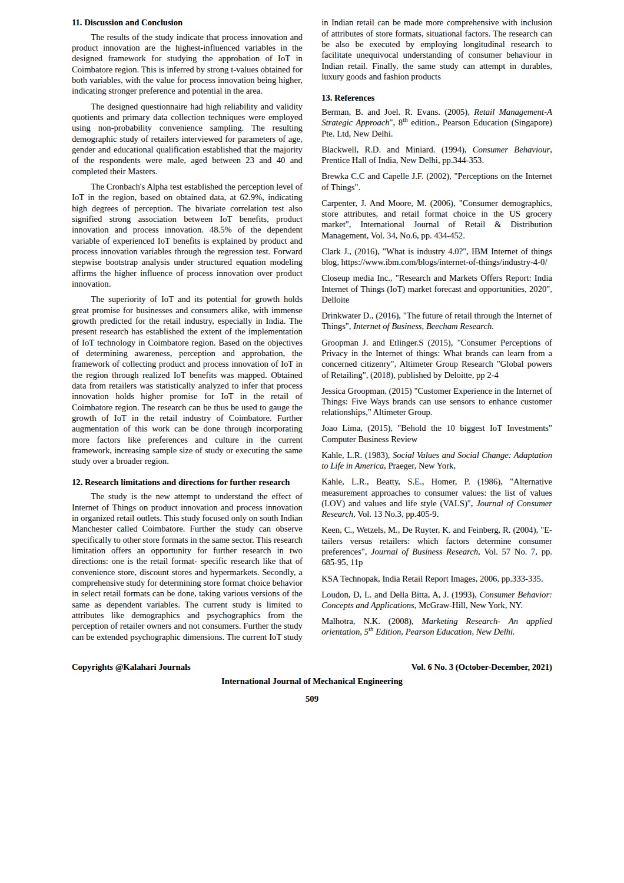11. Discussion and Conclusion
The results of the study indicate that process innovation and product innovation are the highest-influenced variables in the designed framework for studying the approbation of IoT in Coimbatore region. This is inferred by strong t-values obtained for both variables, with the value for process innovation being higher, indicating stronger preference and potential in the area.
The designed questionnaire had high reliability and validity quotients and primary data collection techniques were employed using non-probability convenience sampling. The resulting demographic study of retailers interviewed for parameters of age, gender and educational qualification established that the majority of the respondents were male, aged between 23 and 40 and completed their Masters.
The Cronbach's Alpha test established the perception level of IoT in the region, based on obtained data, at 62.9%, indicating high degrees of perception. The bivariate correlation test also signified strong association between IoT benefits, product innovation and process innovation. 48.5% of the dependent variable of experienced IoT benefits is explained by product and process innovation variables through the regression test. Forward stepwise bootstrap analysis under structured equation modeling affirms the higher influence of process innovation over product innovation.
The superiority of IoT and its potential for growth holds great promise for businesses and consumers alike, with immense growth predicted for the retail industry, especially in India. The present research has established the extent of the implementation of IoT technology in Coimbatore region. Based on the objectives of determining awareness, perception and approbation, the framework of collecting product and process innovation of IoT in the region through realized IoT benefits was mapped. Obtained data from retailers was statistically analyzed to infer that process innovation holds higher promise for IoT in the retail of Coimbatore region. The research can be thus be used to gauge the growth of IoT in the retail industry of Coimbatore. Further augmentation of this work can be done through incorporating more factors like preferences and culture in the current framework, increasing sample size of study or executing the same study over a broader region.
12. Research limitations and directions for further research
The study is the new attempt to understand the effect of Internet of Things on product innovation and process innovation in organized retail outlets. This study focused only on south Indian Manchester called Coimbatore. Further the study can observe specifically to other store formats in the same sector. This research limitation offers an opportunity for further research in two directions: one is the retail format- specific research like that of convenience store, discount stores and hypermarkets. Secondly, a comprehensive study for determining store format choice behavior in select retail formats can be done, taking various versions of the same as dependent variables. The current study is limited to attributes like demographics and psychographics from the perception of retailer owners and not consumers. Further the study can be extended psychographic dimensions. The current IoT study in Indian retail can be made more comprehensive with inclusion of attributes of store formats, situational factors. The research can be also be executed by employing longitudinal research to facilitate unequivocal understanding of consumer behaviour in Indian retail. Finally, the same study can attempt in durables, luxury goods and fashion products
13. References
Berman, B. and Joel. R. Evans. (2005), Retail Management-A Strategic Approach", 8th edition., Pearson Education (Singapore) Pte. Ltd, New Delhi.
Blackwell, R.D. and Miniard. (1994), Consumer Behaviour, Prentice Hall of India, New Delhi, pp.344-353.
Brewka C.C and Capelle J.F. (2002), "Perceptions on the Internet of Things".
Carpenter, J. And Moore, M. (2006), "Consumer demographics, store attributes, and retail format choice in the US grocery market", International Journal of Retail & Distribution Management, Vol. 34, No.6, pp. 434-452.
Clark J., (2016), "What is industry 4.0?", IBM Internet of things blog, https://www.ibm.com/blogs/internet-of-things/industry-4-0/
Closeup media Inc., "Research and Markets Offers Report: India Internet of Things (IoT) market forecast and opportunities, 2020", Delloite
Drinkwater D., (2016), "The future of retail through the Internet of Things", Internet of Business, Beecham Research.
Groopman J. and Etlinger.S (2015), "Consumer Perceptions of Privacy in the Internet of things: What brands can learn from a concerned citizenry", Altimeter Group Research "Global powers of Retailing", (2018), published by Deloitte, pp 2-4
Jessica Groopman, (2015) "Customer Experience in the Internet of Things: Five Ways brands can use sensors to enhance customer relationships," Altimeter Group.
Joao Lima, (2015), "Behold the 10 biggest IoT Investments" Computer Business Review
Kahle, L.R. (1983), Social Values and Social Change: Adaptation to Life in America, Praeger, New York,
Kahle, L.R., Beatty, S.E., Homer, P. (1986), "Alternative measurement approaches to consumer values: the list of values (LOV) and values and life style (VALS)", Journal of Consumer Research, Vol. 13 No.3, pp.405-9.
Keen, C., Wetzels, M., De Ruyter, K. and Feinberg, R. (2004), "E-tailers versus retailers: which factors determine consumer preferences", Journal of Business Research, Vol. 57 No. 7, pp. 685-95, 11p
KSA Technopak, India Retail Report Images, 2006, pp.333-335.
Loudon, D, L. and Della Bitta, A, J. (1993), Consumer Behavior: Concepts and Applications, McGraw-Hill, New York, NY.
Malhotra, N.K. (2008), Marketing Research- An applied orientation, 5th Edition, Pearson Education, New Delhi.
Copyrights @Kalahari Journals Vol. 6 No. 3 (October-December, 2021)
International Journal of Mechanical Engineering
509